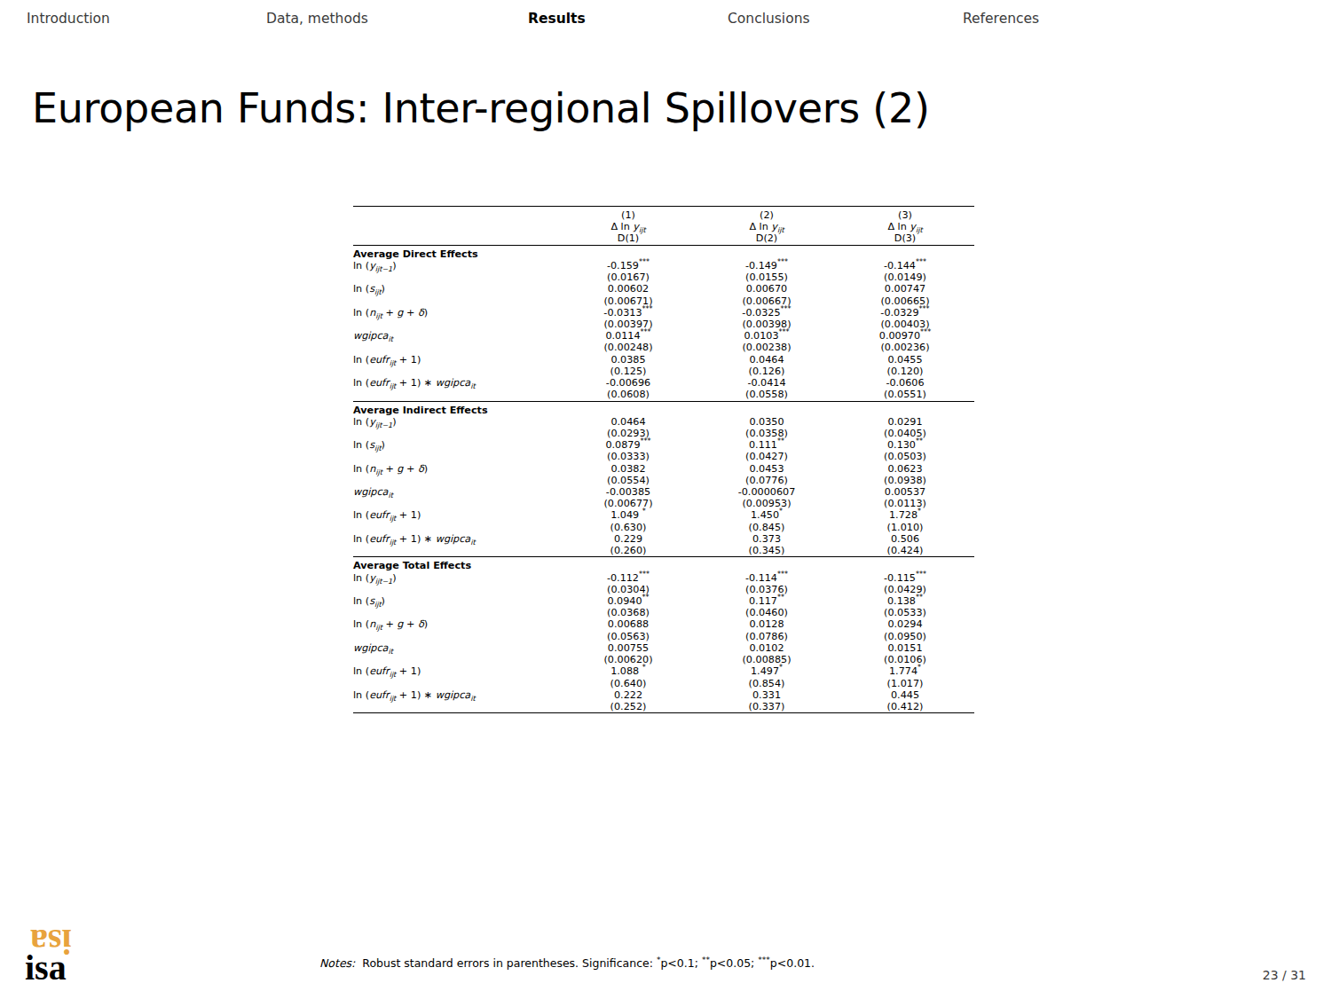Introduction Data, methods Results Conclusions References
European Funds: Inter-regional Spillovers (2)
| | (1) | (2) | (3) |
| | Δ ln y ijt | Δ ln y ijt | Δ ln y ijt |
| | D(1) | D(2) | D(3) |
| Average Direct Effects |
| ln ( y ijt−1 ) | -0.159 *** | -0.149 *** | -0.144 *** |
| | (0.0167) | (0.0155) | (0.0149) |
| ln ( s ijt ) | 0.00602 | 0.00670 | 0.00747 |
| | (0.00671) | (0.00667) | (0.00665) |
| ln ( n ijt + g + δ ) | -0.0313 *** | -0.0325 *** | -0.0329 *** |
| | (0.00397) | (0.00398) | (0.00403) |
| wgipca it | 0.0114 *** | 0.0103 *** | 0.00970 *** |
| | (0.00248) | (0.00238) | (0.00236) |
| ln ( eufr ijt + 1) | 0.0385 | 0.0464 | 0.0455 |
| | (0.125) | (0.126) | (0.120) |
| ln ( eufr ijt + 1) ∗ wgipca it | -0.00696 | -0.0414 | -0.0606 |
| | (0.0608) | (0.0558) | (0.0551) |
| Average Indirect Effects |
| ln ( y ijt−1 ) | 0.0464 | 0.0350 | 0.0291 |
| | (0.0293) | (0.0358) | (0.0405) |
| ln ( s ijt ) | 0.0879 *** | 0.111 ** | 0.130 ** |
| | (0.0333) | (0.0427) | (0.0503) |
| ln ( n ijt + g + δ ) | 0.0382 | 0.0453 | 0.0623 |
| | (0.0554) | (0.0776) | (0.0938) |
| wgipca it | -0.00385 | -0.0000607 | 0.00537 |
| | (0.00677) | (0.00953) | (0.0113) |
| ln ( eufr ijt + 1) | 1.049 * | 1.450 * | 1.728 * |
| | (0.630) | (0.845) | (1.010) |
| ln ( eufr ijt + 1) ∗ wgipca it | 0.229 | 0.373 | 0.506 |
| | (0.260) | (0.345) | (0.424) |
| Average Total Effects |
| ln ( y ijt−1 ) | -0.112 *** | -0.114 *** | -0.115 *** |
| | (0.0304) | (0.0376) | (0.0429) |
| ln ( s ijt ) | 0.0940 ** | 0.117 ** | 0.138 ** |
| | (0.0368) | (0.0460) | (0.0533) |
| ln ( n ijt + g + δ ) | 0.00688 | 0.0128 | 0.0294 |
| | (0.0563) | (0.0786) | (0.0950) |
| wgipca it | 0.00755 | 0.0102 | 0.0151 |
| | (0.00620) | (0.00885) | (0.0106) |
| ln ( eufr ijt + 1) | 1.088 * | 1.497 * | 1.774 * |
| | (0.640) | (0.854) | (1.017) |
| ln ( eufr ijt + 1) ∗ wgipca it | 0.222 | 0.331 | 0.445 |
| | (0.252) | (0.337) | (0.412) |
Notes: Robust standard errors in parentheses. Significance: *p<0.1; **p<0.05; ***p<0.01.
isa
isa
23 / 31